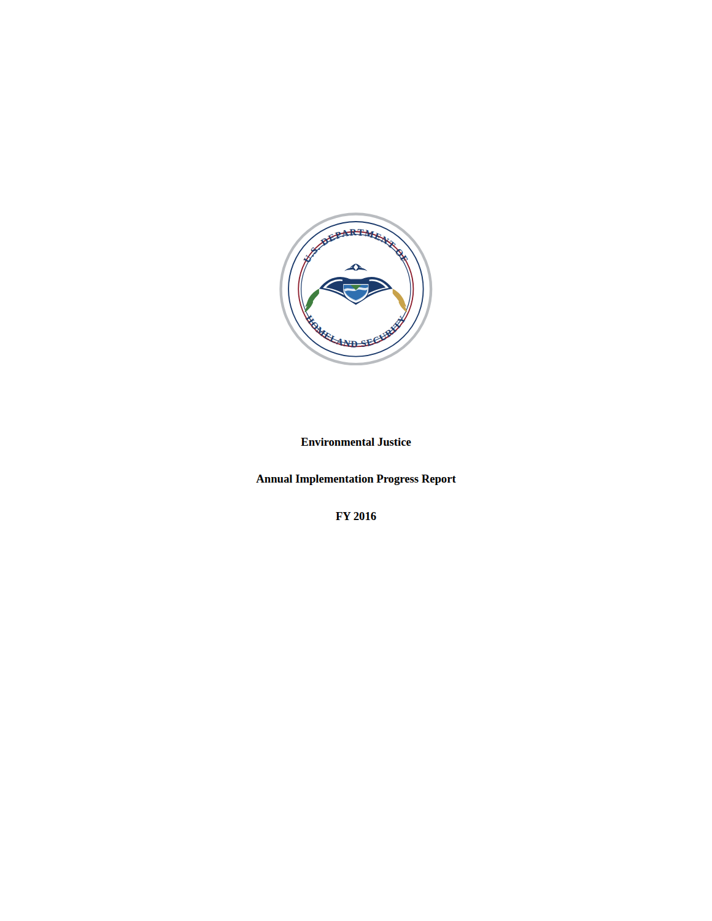U.S. DEPARTMENT OF HOMELAND SECURITY
Environmental Justice
Annual Implementation Progress Report
FY 2016